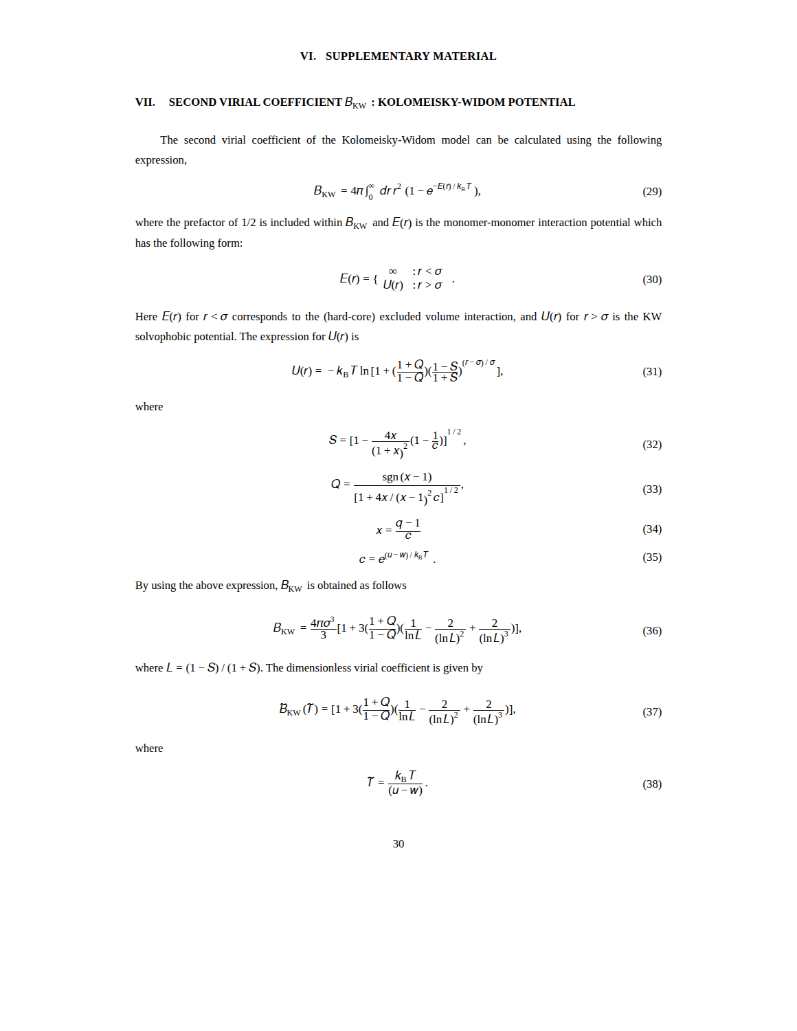VI. Supplementary Material
VII. SECOND VIRIAL COEFFICIENT BKW : KOLOMEISKY-WIDOM POTENTIAL
The second virial coefficient of the Kolomeisky-Widom model can be calculated using the following expression,
BKW = 4π ∫ 0 ∞ dr r2 ( 1− e−E(r)/kBT ) ,
(29)
where the prefactor of 1/2 is included within BKW and E(r) is the monomer-monomer interaction potential which has the following form:
E(r) = { ∞ :r<σ U(r) :r>σ .
(30)
Here E(r) for r<σ corresponds to the (hard-core) excluded volume interaction, and U(r) for r>σ is the KW solvophobic potential. The expression for U(r) is
U(r) = −kBT ln [ 1+ ( 1+Q1−Q ) ( 1−S1+S ) (r−σ)/σ ] ,
(31)
where
S= [ 1− 4x(1+x)2 ( 1−1c ) ] 1/2 ,
(32)
Q= sgn(x−1) [1+4x/(x−1)2c] 1/2 ,
(33)
x= q−1c
(34)
c= e(u−w)/kBT .
(35)
By using the above expression, BKW is obtained as follows
BKW = 4πσ33 [ 1+3 ( 1+Q1−Q ) ( 1lnL − 2(lnL)2 + 2(lnL)3 ) ] ,
(36)
where L=(1−S)/(1+S). The dimensionless virial coefficient is given by
B~KW (T~) = [ 1+3 ( 1+Q1−Q ) ( 1lnL − 2(lnL)2 + 2(lnL)3 ) ] ,
(37)
where
T~ = kBT (u−w) .
(38)
30